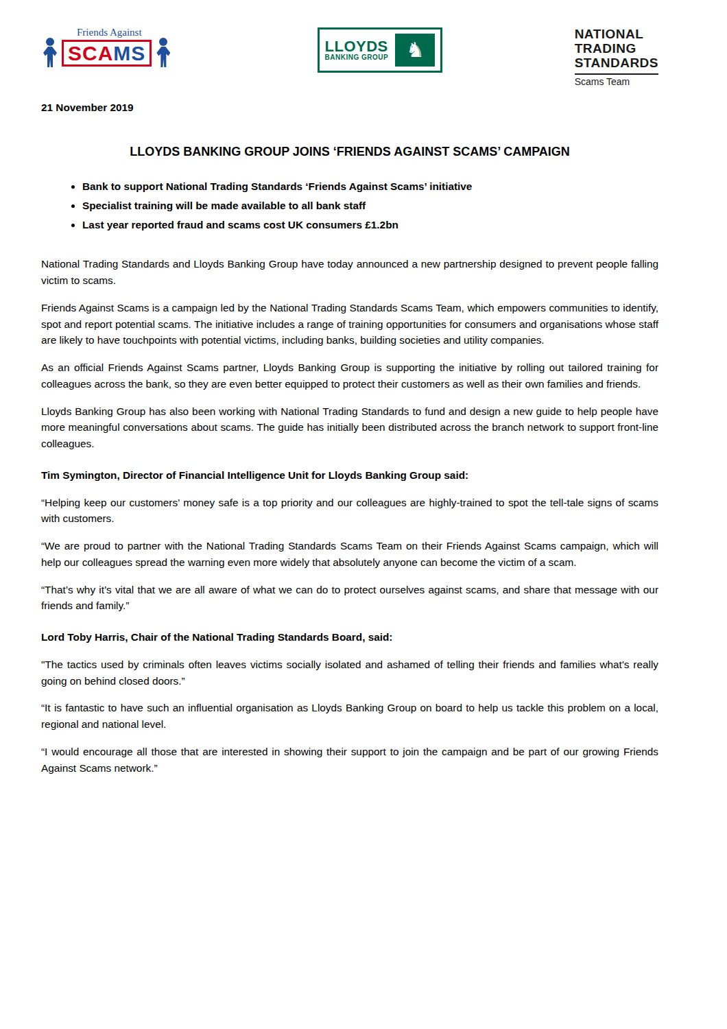Friends Against
SCA MS
LLOYDS
BANKING GROUP
♞
NATIONAL
TRADING
STANDARDS
Scams Team
21 November 2019
LLOYDS BANKING GROUP JOINS ‘FRIENDS AGAINST SCAMS’ CAMPAIGN
Bank to support National Trading Standards ‘Friends Against Scams’ initiative
Specialist training will be made available to all bank staff
Last year reported fraud and scams cost UK consumers £1.2bn
National Trading Standards and Lloyds Banking Group have today announced a new partnership designed to prevent people falling victim to scams.
Friends Against Scams is a campaign led by the National Trading Standards Scams Team, which empowers communities to identify, spot and report potential scams. The initiative includes a range of training opportunities for consumers and organisations whose staff are likely to have touchpoints with potential victims, including banks, building societies and utility companies.
As an official Friends Against Scams partner, Lloyds Banking Group is supporting the initiative by rolling out tailored training for colleagues across the bank, so they are even better equipped to protect their customers as well as their own families and friends.
Lloyds Banking Group has also been working with National Trading Standards to fund and design a new guide to help people have more meaningful conversations about scams. The guide has initially been distributed across the branch network to support front-line colleagues.
Tim Symington, Director of Financial Intelligence Unit for Lloyds Banking Group said:
“Helping keep our customers’ money safe is a top priority and our colleagues are highly-trained to spot the tell-tale signs of scams with customers.
“We are proud to partner with the National Trading Standards Scams Team on their Friends Against Scams campaign, which will help our colleagues spread the warning even more widely that absolutely anyone can become the victim of a scam.
“That’s why it’s vital that we are all aware of what we can do to protect ourselves against scams, and share that message with our friends and family.”
Lord Toby Harris, Chair of the National Trading Standards Board, said:
"The tactics used by criminals often leaves victims socially isolated and ashamed of telling their friends and families what's really going on behind closed doors.”
“It is fantastic to have such an influential organisation as Lloyds Banking Group on board to help us tackle this problem on a local, regional and national level.
“I would encourage all those that are interested in showing their support to join the campaign and be part of our growing Friends Against Scams network.”